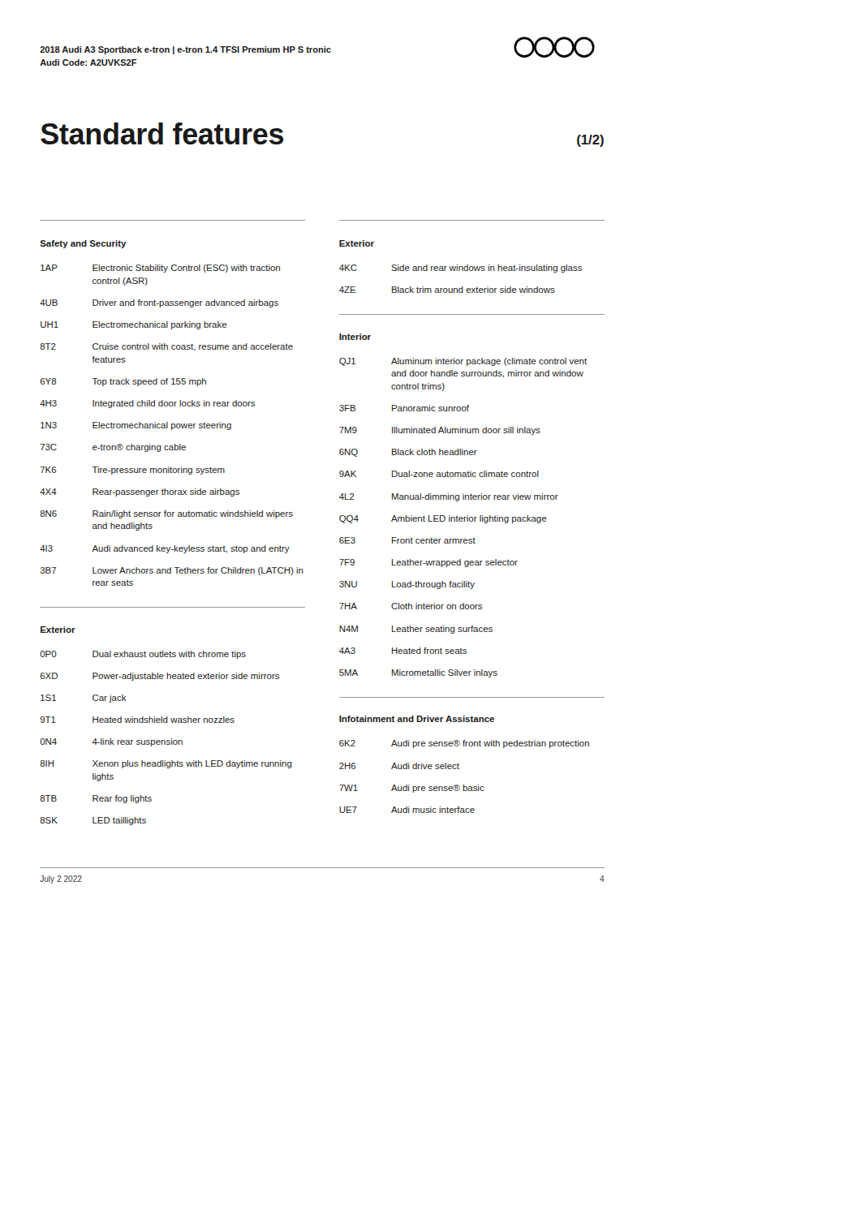2018 Audi A3 Sportback e-tron | e-tron 1.4 TFSI Premium HP S tronic
Audi Code: A2UVKS2F
Standard features
(1/2)
Safety and Security
| 1AP | Electronic Stability Control (ESC) with traction control (ASR) |
| 4UB | Driver and front-passenger advanced airbags |
| UH1 | Electromechanical parking brake |
| 8T2 | Cruise control with coast, resume and accelerate features |
| 6Y8 | Top track speed of 155 mph |
| 4H3 | Integrated child door locks in rear doors |
| 1N3 | Electromechanical power steering |
| 73C | e-tron® charging cable |
| 7K6 | Tire-pressure monitoring system |
| 4X4 | Rear-passenger thorax side airbags |
| 8N6 | Rain/light sensor for automatic windshield wipers and headlights |
| 4I3 | Audi advanced key-keyless start, stop and entry |
| 3B7 | Lower Anchors and Tethers for Children (LATCH) in rear seats |
Exterior
| 0P0 | Dual exhaust outlets with chrome tips |
| 6XD | Power-adjustable heated exterior side mirrors |
| 1S1 | Car jack |
| 9T1 | Heated windshield washer nozzles |
| 0N4 | 4-link rear suspension |
| 8IH | Xenon plus headlights with LED daytime running lights |
| 8TB | Rear fog lights |
| 8SK | LED taillights |
Exterior
| 4KC | Side and rear windows in heat-insulating glass |
| 4ZE | Black trim around exterior side windows |
Interior
| QJ1 | Aluminum interior package (climate control vent and door handle surrounds, mirror and window control trims) |
| 3FB | Panoramic sunroof |
| 7M9 | Illuminated Aluminum door sill inlays |
| 6NQ | Black cloth headliner |
| 9AK | Dual-zone automatic climate control |
| 4L2 | Manual-dimming interior rear view mirror |
| QQ4 | Ambient LED interior lighting package |
| 6E3 | Front center armrest |
| 7F9 | Leather-wrapped gear selector |
| 3NU | Load-through facility |
| 7HA | Cloth interior on doors |
| N4M | Leather seating surfaces |
| 4A3 | Heated front seats |
| 5MA | Micrometallic Silver inlays |
Infotainment and Driver Assistance
| 6K2 | Audi pre sense® front with pedestrian protection |
| 2H6 | Audi drive select |
| 7W1 | Audi pre sense® basic |
| UE7 | Audi music interface |
July 2 2022
4